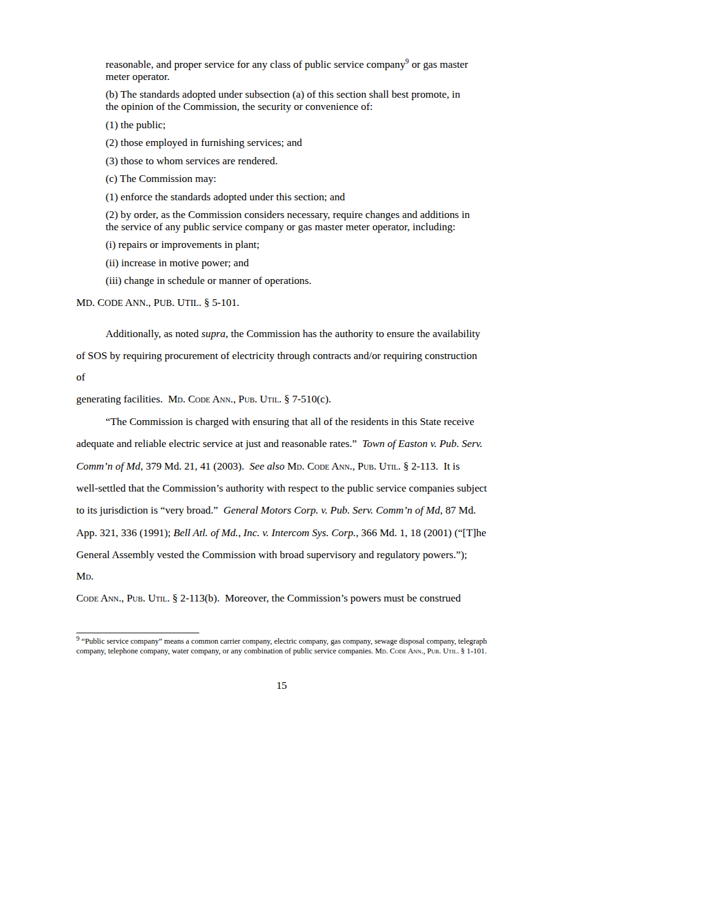reasonable, and proper service for any class of public service company9 or gas master meter operator.
(b) The standards adopted under subsection (a) of this section shall best promote, in the opinion of the Commission, the security or convenience of:
(1) the public;
(2) those employed in furnishing services; and
(3) those to whom services are rendered.
(c) The Commission may:
(1) enforce the standards adopted under this section; and
(2) by order, as the Commission considers necessary, require changes and additions in the service of any public service company or gas master meter operator, including:
(i) repairs or improvements in plant;
(ii) increase in motive power; and
(iii) change in schedule or manner of operations.
MD. CODE ANN., PUB. UTIL. § 5-101.
Additionally, as noted supra, the Commission has the authority to ensure the availability
of SOS by requiring procurement of electricity through contracts and/or requiring construction of
generating facilities. Md. Code Ann., Pub. Util. § 7-510(c).
“The Commission is charged with ensuring that all of the residents in this State receive
adequate and reliable electric service at just and reasonable rates.” Town of Easton v. Pub. Serv.
Comm’n of Md, 379 Md. 21, 41 (2003). See also Md. Code Ann., Pub. Util. § 2-113. It is
well-settled that the Commission’s authority with respect to the public service companies subject
to its jurisdiction is “very broad.” General Motors Corp. v. Pub. Serv. Comm’n of Md, 87 Md.
App. 321, 336 (1991); Bell Atl. of Md., Inc. v. Intercom Sys. Corp., 366 Md. 1, 18 (2001) (“[T]he
General Assembly vested the Commission with broad supervisory and regulatory powers.”); Md.
Code Ann., Pub. Util. § 2-113(b). Moreover, the Commission’s powers must be construed
9 “Public service company” means a common carrier company, electric company, gas company, sewage disposal company, telegraph company, telephone company, water company, or any combination of public service companies. Md. Code Ann., Pub. Util. § 1-101.
15